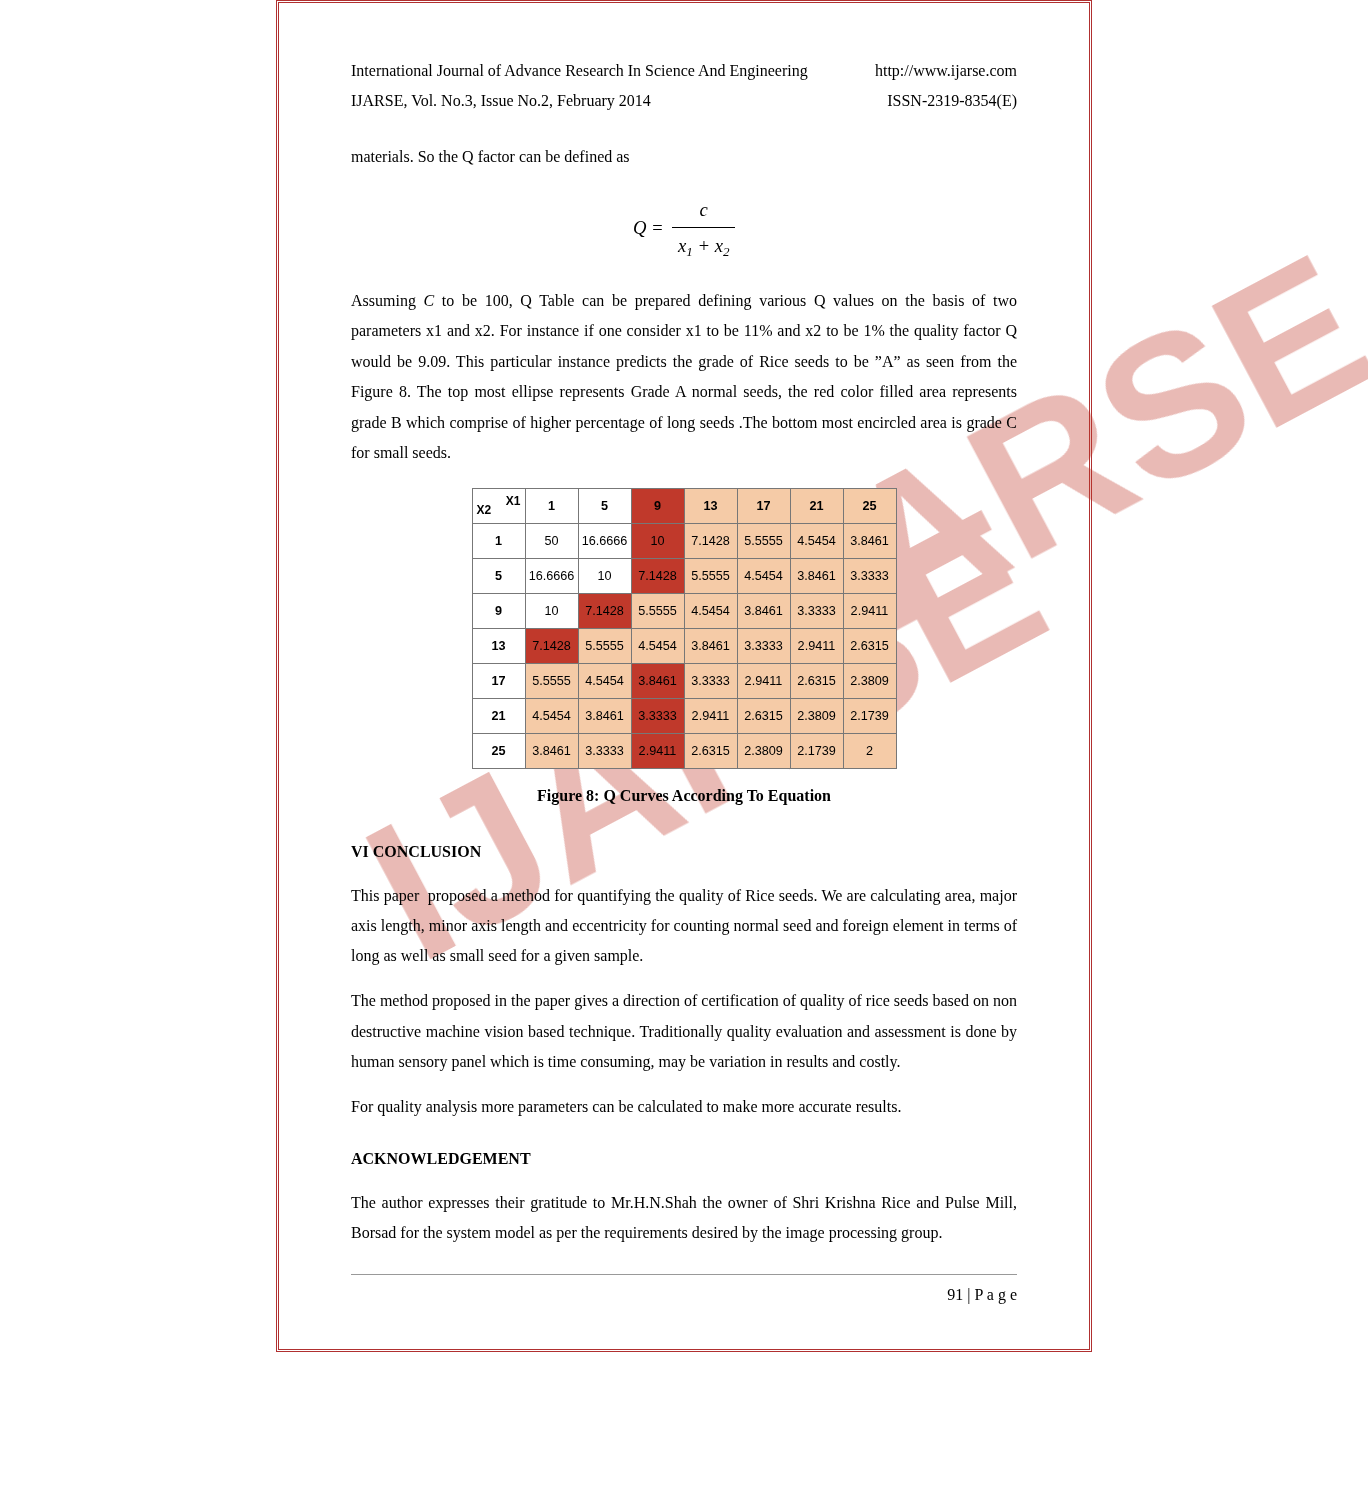IJARSE
IJARSE
International Journal of Advance Research In Science And Engineering http://www.ijarse.com
IJARSE, Vol. No.3, Issue No.2, February 2014 ISSN-2319-8354(E)
materials. So the Q factor can be defined as
Q = c x1 + x2
Assuming C to be 100, Q Table can be prepared defining various Q values on the basis of two parameters x1 and x2. For instance if one consider x1 to be 11% and x2 to be 1% the quality factor Q would be 9.09. This particular instance predicts the grade of Rice seeds to be ”A” as seen from the Figure 8. The top most ellipse represents Grade A normal seeds, the red color filled area represents grade B which comprise of higher percentage of long seeds .The bottom most encircled area is grade C for small seeds.
| X1 X2 | 1 | 5 | 9 | 13 | 17 | 21 | 25 |
| 1 | 50 | 16.6666 | 10 | 7.1428 | 5.5555 | 4.5454 | 3.8461 |
| 5 | 16.6666 | 10 | 7.1428 | 5.5555 | 4.5454 | 3.8461 | 3.3333 |
| 9 | 10 | 7.1428 | 5.5555 | 4.5454 | 3.8461 | 3.3333 | 2.9411 |
| 13 | 7.1428 | 5.5555 | 4.5454 | 3.8461 | 3.3333 | 2.9411 | 2.6315 |
| 17 | 5.5555 | 4.5454 | 3.8461 | 3.3333 | 2.9411 | 2.6315 | 2.3809 |
| 21 | 4.5454 | 3.8461 | 3.3333 | 2.9411 | 2.6315 | 2.3809 | 2.1739 |
| 25 | 3.8461 | 3.3333 | 2.9411 | 2.6315 | 2.3809 | 2.1739 | 2 |
Figure 8: Q Curves According To Equation
VI CONCLUSION
This paper proposed a method for quantifying the quality of Rice seeds. We are calculating area, major axis length, minor axis length and eccentricity for counting normal seed and foreign element in terms of long as well as small seed for a given sample.
The method proposed in the paper gives a direction of certification of quality of rice seeds based on non destructive machine vision based technique. Traditionally quality evaluation and assessment is done by human sensory panel which is time consuming, may be variation in results and costly.
For quality analysis more parameters can be calculated to make more accurate results.
ACKNOWLEDGEMENT
The author expresses their gratitude to Mr.H.N.Shah the owner of Shri Krishna Rice and Pulse Mill, Borsad for the system model as per the requirements desired by the image processing group.
91 | P a g e